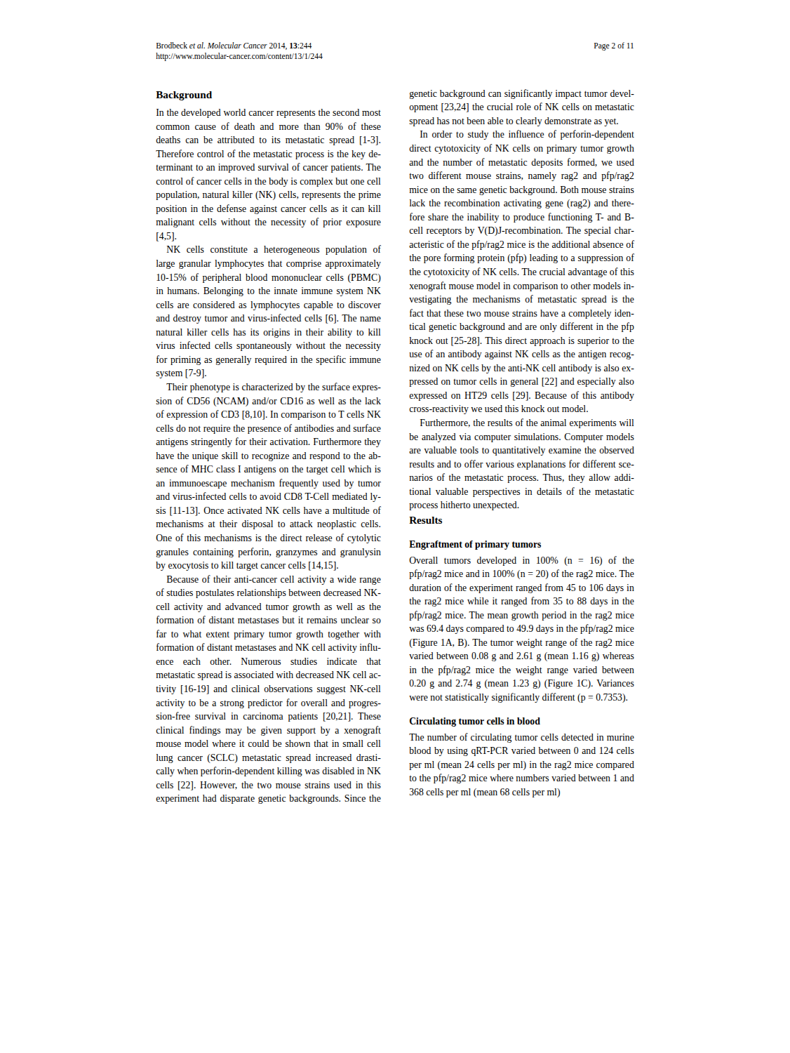Brodbeck et al. Molecular Cancer 2014, 13:244
http://www.molecular-cancer.com/content/13/1/244
Page 2 of 11
Background
In the developed world cancer represents the second most common cause of death and more than 90% of these deaths can be attributed to its metastatic spread [1-3]. Therefore control of the metastatic process is the key determinant to an improved survival of cancer patients. The control of cancer cells in the body is complex but one cell population, natural killer (NK) cells, represents the prime position in the defense against cancer cells as it can kill malignant cells without the necessity of prior exposure [4,5].
NK cells constitute a heterogeneous population of large granular lymphocytes that comprise approximately 10-15% of peripheral blood mononuclear cells (PBMC) in humans. Belonging to the innate immune system NK cells are considered as lymphocytes capable to discover and destroy tumor and virus-infected cells [6]. The name natural killer cells has its origins in their ability to kill virus infected cells spontaneously without the necessity for priming as generally required in the specific immune system [7-9].
Their phenotype is characterized by the surface expression of CD56 (NCAM) and/or CD16 as well as the lack of expression of CD3 [8,10]. In comparison to T cells NK cells do not require the presence of antibodies and surface antigens stringently for their activation. Furthermore they have the unique skill to recognize and respond to the absence of MHC class I antigens on the target cell which is an immunoescape mechanism frequently used by tumor and virus-infected cells to avoid CD8 T-Cell mediated lysis [11-13]. Once activated NK cells have a multitude of mechanisms at their disposal to attack neoplastic cells. One of this mechanisms is the direct release of cytolytic granules containing perforin, granzymes and granulysin by exocytosis to kill target cancer cells [14,15].
Because of their anti-cancer cell activity a wide range of studies postulates relationships between decreased NK-cell activity and advanced tumor growth as well as the formation of distant metastases but it remains unclear so far to what extent primary tumor growth together with formation of distant metastases and NK cell activity influence each other. Numerous studies indicate that metastatic spread is associated with decreased NK cell activity [16-19] and clinical observations suggest NK-cell activity to be a strong predictor for overall and progression-free survival in carcinoma patients [20,21]. These clinical findings may be given support by a xenograft mouse model where it could be shown that in small cell lung cancer (SCLC) metastatic spread increased drastically when perforin-dependent killing was disabled in NK cells [22]. However, the two mouse strains used in this experiment had disparate genetic backgrounds. Since the genetic background can significantly impact tumor development [23,24] the crucial role of NK cells on metastatic spread has not been able to clearly demonstrate as yet.
In order to study the influence of perforin-dependent direct cytotoxicity of NK cells on primary tumor growth and the number of metastatic deposits formed, we used two different mouse strains, namely rag2 and pfp/rag2 mice on the same genetic background. Both mouse strains lack the recombination activating gene (rag2) and therefore share the inability to produce functioning T- and B-cell receptors by V(D)J-recombination. The special characteristic of the pfp/rag2 mice is the additional absence of the pore forming protein (pfp) leading to a suppression of the cytotoxicity of NK cells. The crucial advantage of this xenograft mouse model in comparison to other models investigating the mechanisms of metastatic spread is the fact that these two mouse strains have a completely identical genetic background and are only different in the pfp knock out [25-28]. This direct approach is superior to the use of an antibody against NK cells as the antigen recognized on NK cells by the anti-NK cell antibody is also expressed on tumor cells in general [22] and especially also expressed on HT29 cells [29]. Because of this antibody cross-reactivity we used this knock out model.
Furthermore, the results of the animal experiments will be analyzed via computer simulations. Computer models are valuable tools to quantitatively examine the observed results and to offer various explanations for different scenarios of the metastatic process. Thus, they allow additional valuable perspectives in details of the metastatic process hitherto unexpected.
Results
Engraftment of primary tumors
Overall tumors developed in 100% (n = 16) of the pfp/rag2 mice and in 100% (n = 20) of the rag2 mice. The duration of the experiment ranged from 45 to 106 days in the rag2 mice while it ranged from 35 to 88 days in the pfp/rag2 mice. The mean growth period in the rag2 mice was 69.4 days compared to 49.9 days in the pfp/rag2 mice (Figure 1A, B). The tumor weight range of the rag2 mice varied between 0.08 g and 2.61 g (mean 1.16 g) whereas in the pfp/rag2 mice the weight range varied between 0.20 g and 2.74 g (mean 1.23 g) (Figure 1C). Variances were not statistically significantly different (p = 0.7353).
Circulating tumor cells in blood
The number of circulating tumor cells detected in murine blood by using qRT-PCR varied between 0 and 124 cells per ml (mean 24 cells per ml) in the rag2 mice compared to the pfp/rag2 mice where numbers varied between 1 and 368 cells per ml (mean 68 cells per ml)